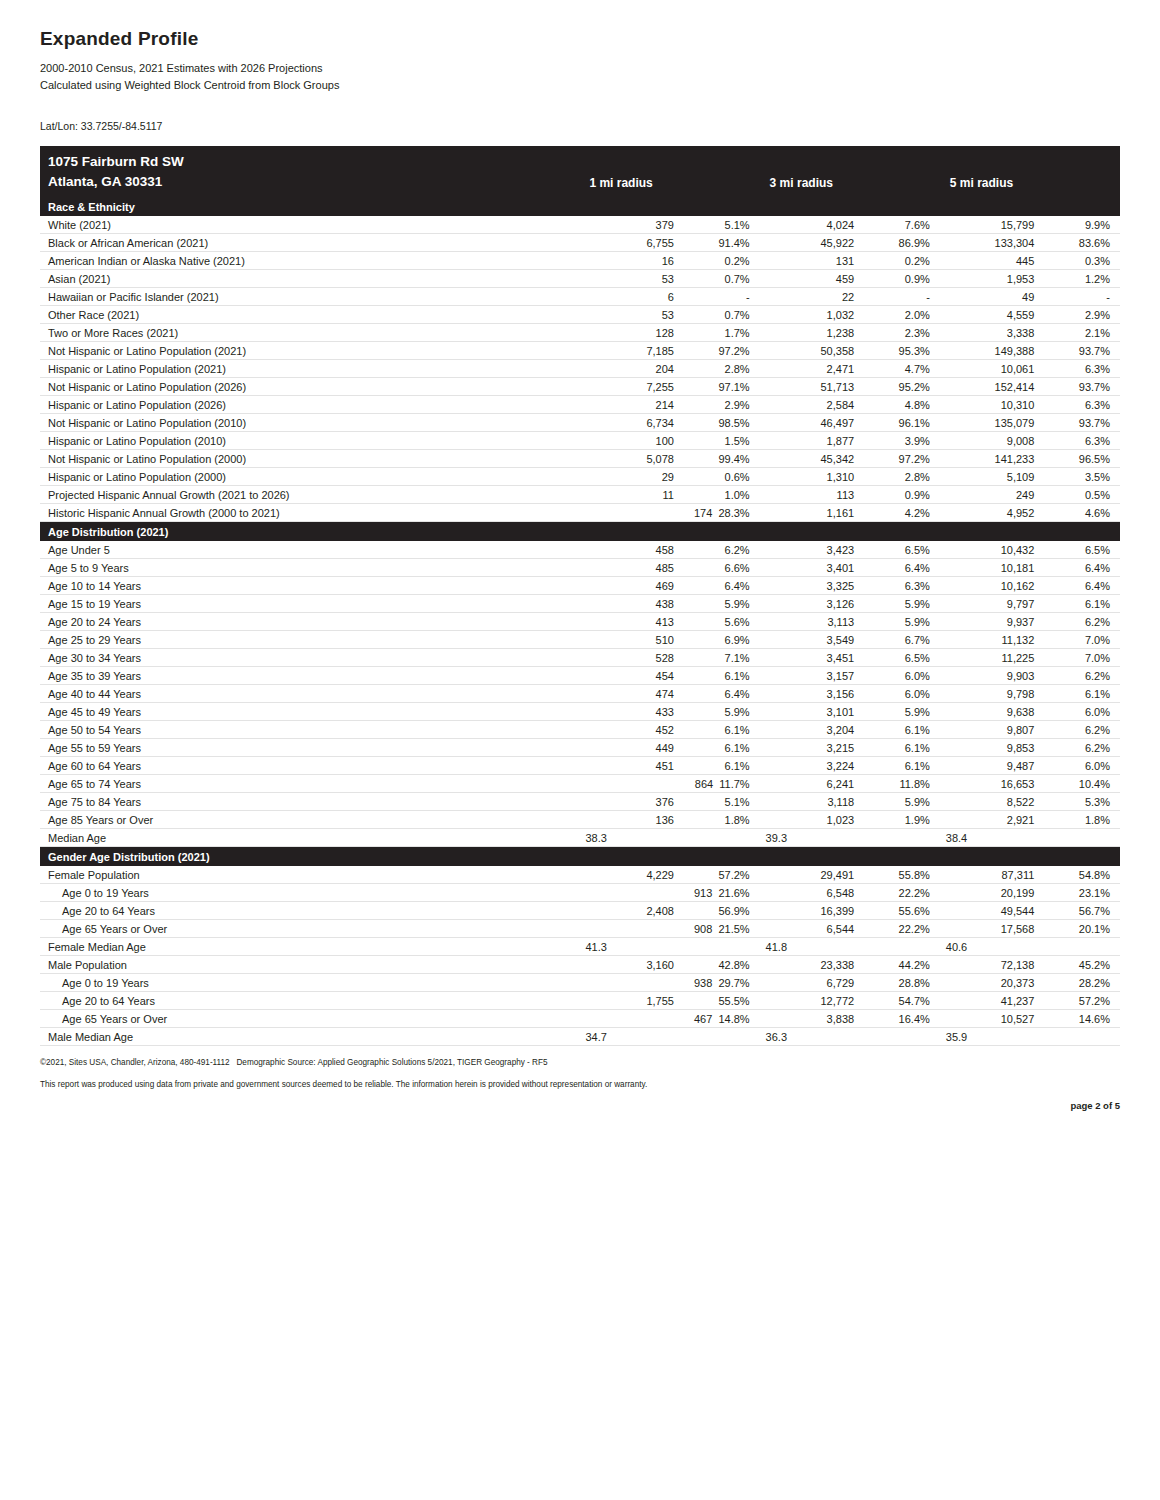Expanded Profile
2000-2010 Census, 2021 Estimates with 2026 Projections
Calculated using Weighted Block Centroid from Block Groups
Lat/Lon: 33.7255/-84.5117
| 1075 Fairburn Rd SW Atlanta, GA 30331 | 1 mi radius | 3 mi radius | 5 mi radius |
| --- | --- | --- | --- |
| Race & Ethnicity |
| White (2021) | 379 | 5.1% | 4,024 | 7.6% | 15,799 | 9.9% |
| Black or African American (2021) | 6,755 | 91.4% | 45,922 | 86.9% | 133,304 | 83.6% |
| American Indian or Alaska Native (2021) | 16 | 0.2% | 131 | 0.2% | 445 | 0.3% |
| Asian (2021) | 53 | 0.7% | 459 | 0.9% | 1,953 | 1.2% |
| Hawaiian or Pacific Islander (2021) | 6 | - | 22 | - | 49 | - |
| Other Race (2021) | 53 | 0.7% | 1,032 | 2.0% | 4,559 | 2.9% |
| Two or More Races (2021) | 128 | 1.7% | 1,238 | 2.3% | 3,338 | 2.1% |
| Not Hispanic or Latino Population (2021) | 7,185 | 97.2% | 50,358 | 95.3% | 149,388 | 93.7% |
| Hispanic or Latino Population (2021) | 204 | 2.8% | 2,471 | 4.7% | 10,061 | 6.3% |
| Not Hispanic or Latino Population (2026) | 7,255 | 97.1% | 51,713 | 95.2% | 152,414 | 93.7% |
| Hispanic or Latino Population (2026) | 214 | 2.9% | 2,584 | 4.8% | 10,310 | 6.3% |
| Not Hispanic or Latino Population (2010) | 6,734 | 98.5% | 46,497 | 96.1% | 135,079 | 93.7% |
| Hispanic or Latino Population (2010) | 100 | 1.5% | 1,877 | 3.9% | 9,008 | 6.3% |
| Not Hispanic or Latino Population (2000) | 5,078 | 99.4% | 45,342 | 97.2% | 141,233 | 96.5% |
| Hispanic or Latino Population (2000) | 29 | 0.6% | 1,310 | 2.8% | 5,109 | 3.5% |
| Projected Hispanic Annual Growth (2021 to 2026) | 11 | 1.0% | 113 | 0.9% | 249 | 0.5% |
| Historic Hispanic Annual Growth (2000 to 2021) | | 174 28.3% | 1,161 | 4.2% | 4,952 | 4.6% |
| Age Distribution (2021) |
| Age Under 5 | 458 | 6.2% | 3,423 | 6.5% | 10,432 | 6.5% |
| Age 5 to 9 Years | 485 | 6.6% | 3,401 | 6.4% | 10,181 | 6.4% |
| Age 10 to 14 Years | 469 | 6.4% | 3,325 | 6.3% | 10,162 | 6.4% |
| Age 15 to 19 Years | 438 | 5.9% | 3,126 | 5.9% | 9,797 | 6.1% |
| Age 20 to 24 Years | 413 | 5.6% | 3,113 | 5.9% | 9,937 | 6.2% |
| Age 25 to 29 Years | 510 | 6.9% | 3,549 | 6.7% | 11,132 | 7.0% |
| Age 30 to 34 Years | 528 | 7.1% | 3,451 | 6.5% | 11,225 | 7.0% |
| Age 35 to 39 Years | 454 | 6.1% | 3,157 | 6.0% | 9,903 | 6.2% |
| Age 40 to 44 Years | 474 | 6.4% | 3,156 | 6.0% | 9,798 | 6.1% |
| Age 45 to 49 Years | 433 | 5.9% | 3,101 | 5.9% | 9,638 | 6.0% |
| Age 50 to 54 Years | 452 | 6.1% | 3,204 | 6.1% | 9,807 | 6.2% |
| Age 55 to 59 Years | 449 | 6.1% | 3,215 | 6.1% | 9,853 | 6.2% |
| Age 60 to 64 Years | 451 | 6.1% | 3,224 | 6.1% | 9,487 | 6.0% |
| Age 65 to 74 Years | | 864 11.7% | 6,241 | 11.8% | 16,653 | 10.4% |
| Age 75 to 84 Years | 376 | 5.1% | 3,118 | 5.9% | 8,522 | 5.3% |
| Age 85 Years or Over | 136 | 1.8% | 1,023 | 1.9% | 2,921 | 1.8% |
| Median Age | 38.3 | 39.3 | 38.4 |
| Gender Age Distribution (2021) |
| Female Population | 4,229 | 57.2% | 29,491 | 55.8% | 87,311 | 54.8% |
| Age 0 to 19 Years | | 913 21.6% | 6,548 | 22.2% | 20,199 | 23.1% |
| Age 20 to 64 Years | 2,408 | 56.9% | 16,399 | 55.6% | 49,544 | 56.7% |
| Age 65 Years or Over | | 908 21.5% | 6,544 | 22.2% | 17,568 | 20.1% |
| Female Median Age | 41.3 | 41.8 | 40.6 |
| Male Population | 3,160 | 42.8% | 23,338 | 44.2% | 72,138 | 45.2% |
| Age 0 to 19 Years | | 938 29.7% | 6,729 | 28.8% | 20,373 | 28.2% |
| Age 20 to 64 Years | 1,755 | 55.5% | 12,772 | 54.7% | 41,237 | 57.2% |
| Age 65 Years or Over | | 467 14.8% | 3,838 | 16.4% | 10,527 | 14.6% |
| Male Median Age | 34.7 | 36.3 | 35.9 |
©2021, Sites USA, Chandler, Arizona, 480-491-1112 Demographic Source: Applied Geographic Solutions 5/2021, TIGER Geography - RF5
This report was produced using data from private and government sources deemed to be reliable. The information herein is provided without representation or warranty.
page 2 of 5